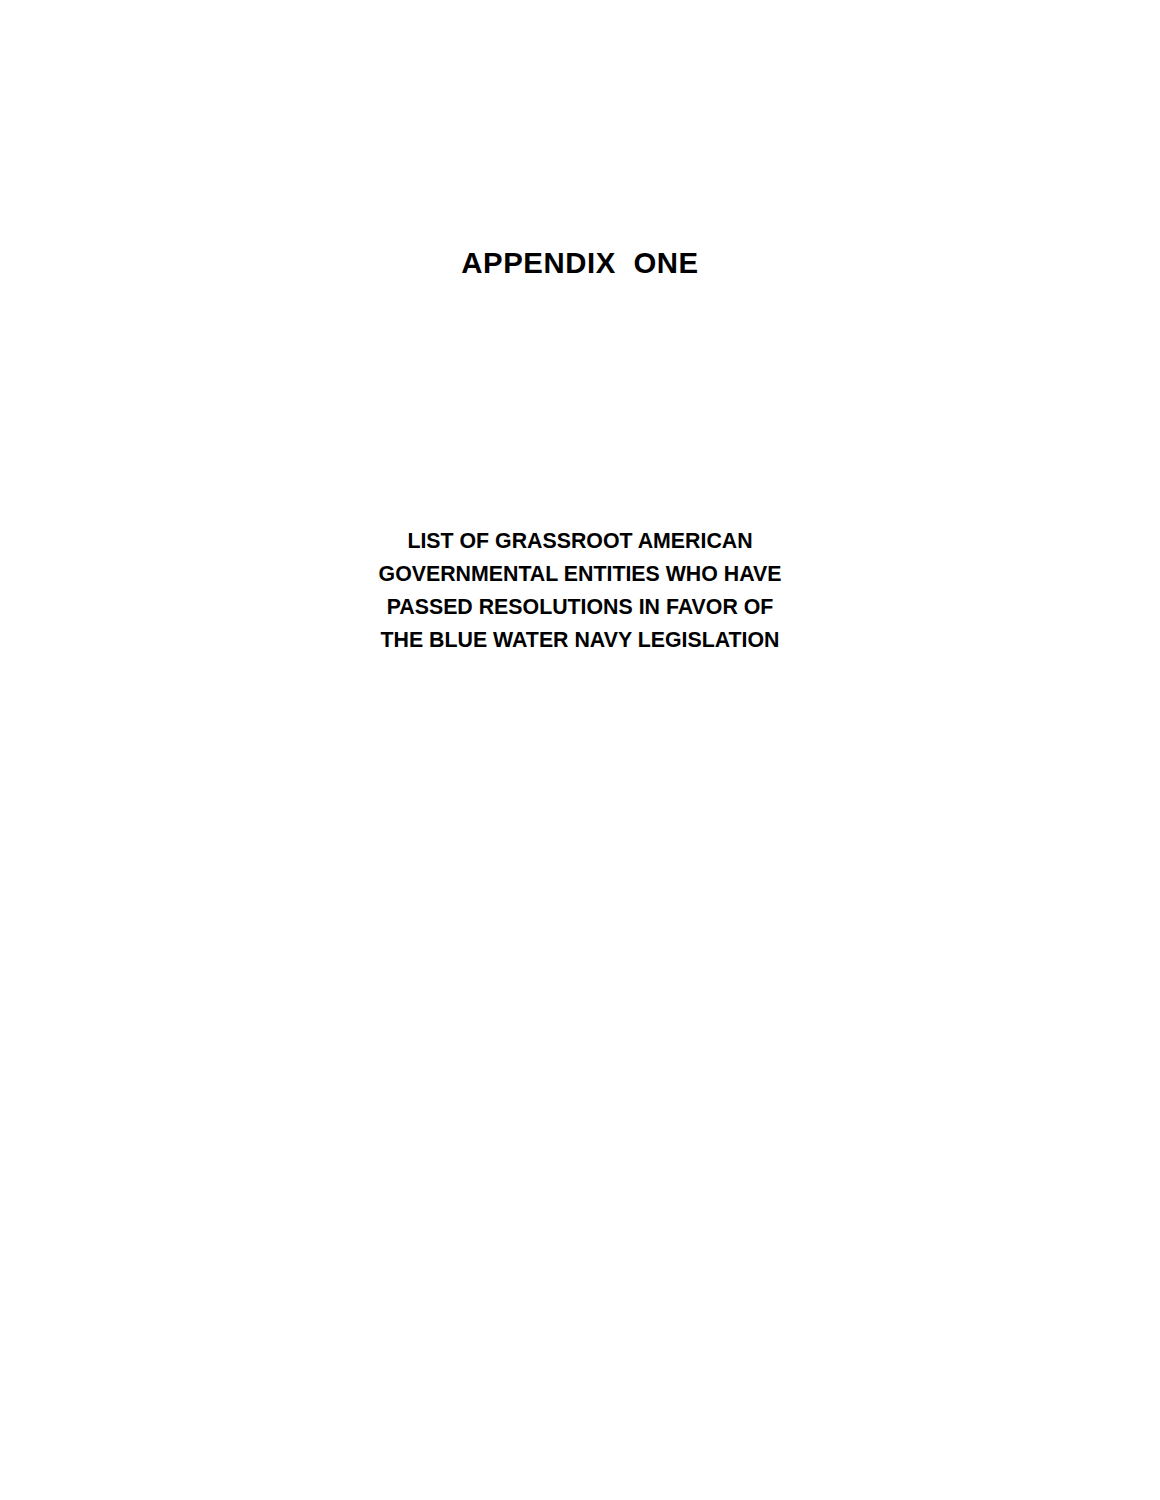APPENDIX ONE
LIST OF GRASSROOT AMERICAN
GOVERNMENTAL ENTITIES WHO HAVE
PASSED RESOLUTIONS IN FAVOR OF
THE BLUE WATER NAVY LEGISLATION